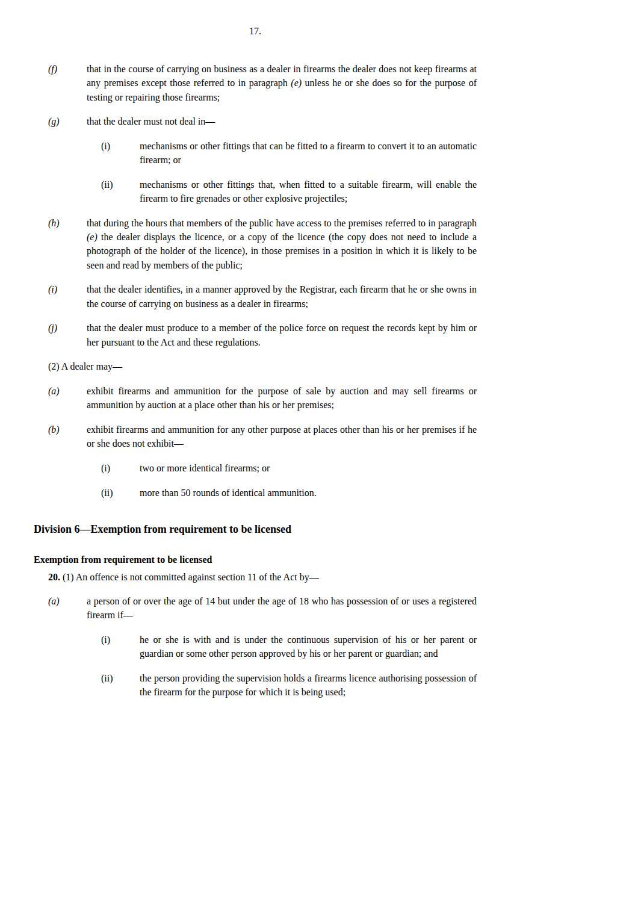17.
(f)
that in the course of carrying on business as a dealer in firearms the dealer does not keep firearms at any premises except those referred to in paragraph (e) unless he or she does so for the purpose of testing or repairing those firearms;
(g)
that the dealer must not deal in—
(i)
mechanisms or other fittings that can be fitted to a firearm to convert it to an automatic firearm; or
(ii)
mechanisms or other fittings that, when fitted to a suitable firearm, will enable the firearm to fire grenades or other explosive projectiles;
(h)
that during the hours that members of the public have access to the premises referred to in paragraph (e) the dealer displays the licence, or a copy of the licence (the copy does not need to include a photograph of the holder of the licence), in those premises in a position in which it is likely to be seen and read by members of the public;
(i)
that the dealer identifies, in a manner approved by the Registrar, each firearm that he or she owns in the course of carrying on business as a dealer in firearms;
(j)
that the dealer must produce to a member of the police force on request the records kept by him or her pursuant to the Act and these regulations.
(2) A dealer may—
(a)
exhibit firearms and ammunition for the purpose of sale by auction and may sell firearms or ammunition by auction at a place other than his or her premises;
(b)
exhibit firearms and ammunition for any other purpose at places other than his or her premises if he or she does not exhibit—
(i)
two or more identical firearms; or
(ii)
more than 50 rounds of identical ammunition.
Division 6—Exemption from requirement to be licensed
Exemption from requirement to be licensed
20. (1) An offence is not committed against section 11 of the Act by—
(a)
a person of or over the age of 14 but under the age of 18 who has possession of or uses a registered firearm if—
(i)
he or she is with and is under the continuous supervision of his or her parent or guardian or some other person approved by his or her parent or guardian; and
(ii)
the person providing the supervision holds a firearms licence authorising possession of the firearm for the purpose for which it is being used;